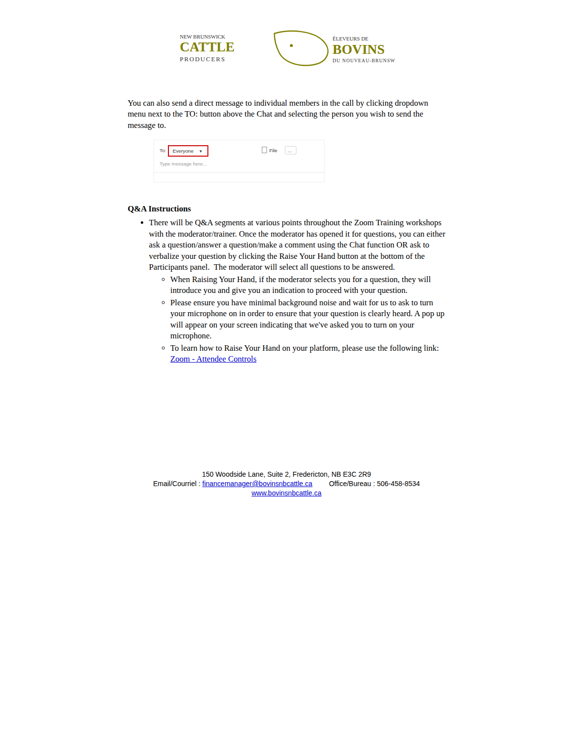You can also send a direct message to individual members in the call by clicking dropdown menu next to the TO: button above the Chat and selecting the person you wish to send the message to.
Q&A Instructions
There will be Q&A segments at various points throughout the Zoom Training workshops with the moderator/trainer. Once the moderator has opened it for questions, you can either ask a question/answer a question/make a comment using the Chat function OR ask to verbalize your question by clicking the Raise Your Hand button at the bottom of the Participants panel. The moderator will select all questions to be answered.
When Raising Your Hand, if the moderator selects you for a question, they will introduce you and give you an indication to proceed with your question.
Please ensure you have minimal background noise and wait for us to ask to turn your microphone on in order to ensure that your question is clearly heard. A pop up will appear on your screen indicating that we've asked you to turn on your microphone.
To learn how to Raise Your Hand on your platform, please use the following link: Zoom - Attendee Controls
150 Woodside Lane, Suite 2, Fredericton, NB E3C 2R9
Email/Courriel : financemanager@bovinsnbcattle.ca Office/Bureau : 506-458-8534
www.bovinsnbcattle.ca